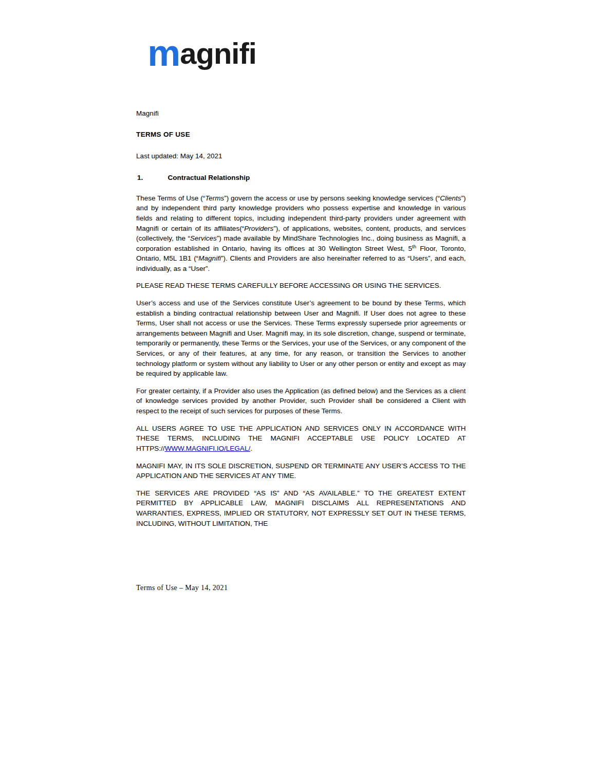magnifi
Magnifi
TERMS OF USE
Last updated: May 14, 2021
1. Contractual Relationship
These Terms of Use (“Terms”) govern the access or use by persons seeking knowledge services (“Clients”) and by independent third party knowledge providers who possess expertise and knowledge in various fields and relating to different topics, including independent third-party providers under agreement with Magnifi or certain of its affiliates(“Providers”), of applications, websites, content, products, and services (collectively, the “Services”) made available by MindShare Technologies Inc., doing business as Magnifi, a corporation established in Ontario, having its offices at 30 Wellington Street West, 5th Floor, Toronto, Ontario, M5L 1B1 (“Magnifi”). Clients and Providers are also hereinafter referred to as “Users”, and each, individually, as a “User”.
PLEASE READ THESE TERMS CAREFULLY BEFORE ACCESSING OR USING THE SERVICES.
User’s access and use of the Services constitute User’s agreement to be bound by these Terms, which establish a binding contractual relationship between User and Magnifi. If User does not agree to these Terms, User shall not access or use the Services. These Terms expressly supersede prior agreements or arrangements between Magnifi and User. Magnifi may, in its sole discretion, change, suspend or terminate, temporarily or permanently, these Terms or the Services, your use of the Services, or any component of the Services, or any of their features, at any time, for any reason, or transition the Services to another technology platform or system without any liability to User or any other person or entity and except as may be required by applicable law.
For greater certainty, if a Provider also uses the Application (as defined below) and the Services as a client of knowledge services provided by another Provider, such Provider shall be considered a Client with respect to the receipt of such services for purposes of these Terms.
ALL USERS AGREE TO USE THE APPLICATION AND SERVICES ONLY IN ACCORDANCE WITH THESE TERMS, INCLUDING THE MAGNIFI ACCEPTABLE USE POLICY LOCATED AT HTTPS://WWW.MAGNIFI.IO/LEGAL/.
MAGNIFI MAY, IN ITS SOLE DISCRETION, SUSPEND OR TERMINATE ANY USER’S ACCESS TO THE APPLICATION AND THE SERVICES AT ANY TIME.
THE SERVICES ARE PROVIDED “AS IS” AND “AS AVAILABLE.” TO THE GREATEST EXTENT PERMITTED BY APPLICABLE LAW, MAGNIFI DISCLAIMS ALL REPRESENTATIONS AND WARRANTIES, EXPRESS, IMPLIED OR STATUTORY, NOT EXPRESSLY SET OUT IN THESE TERMS, INCLUDING, WITHOUT LIMITATION, THE
Terms of Use – May 14, 2021